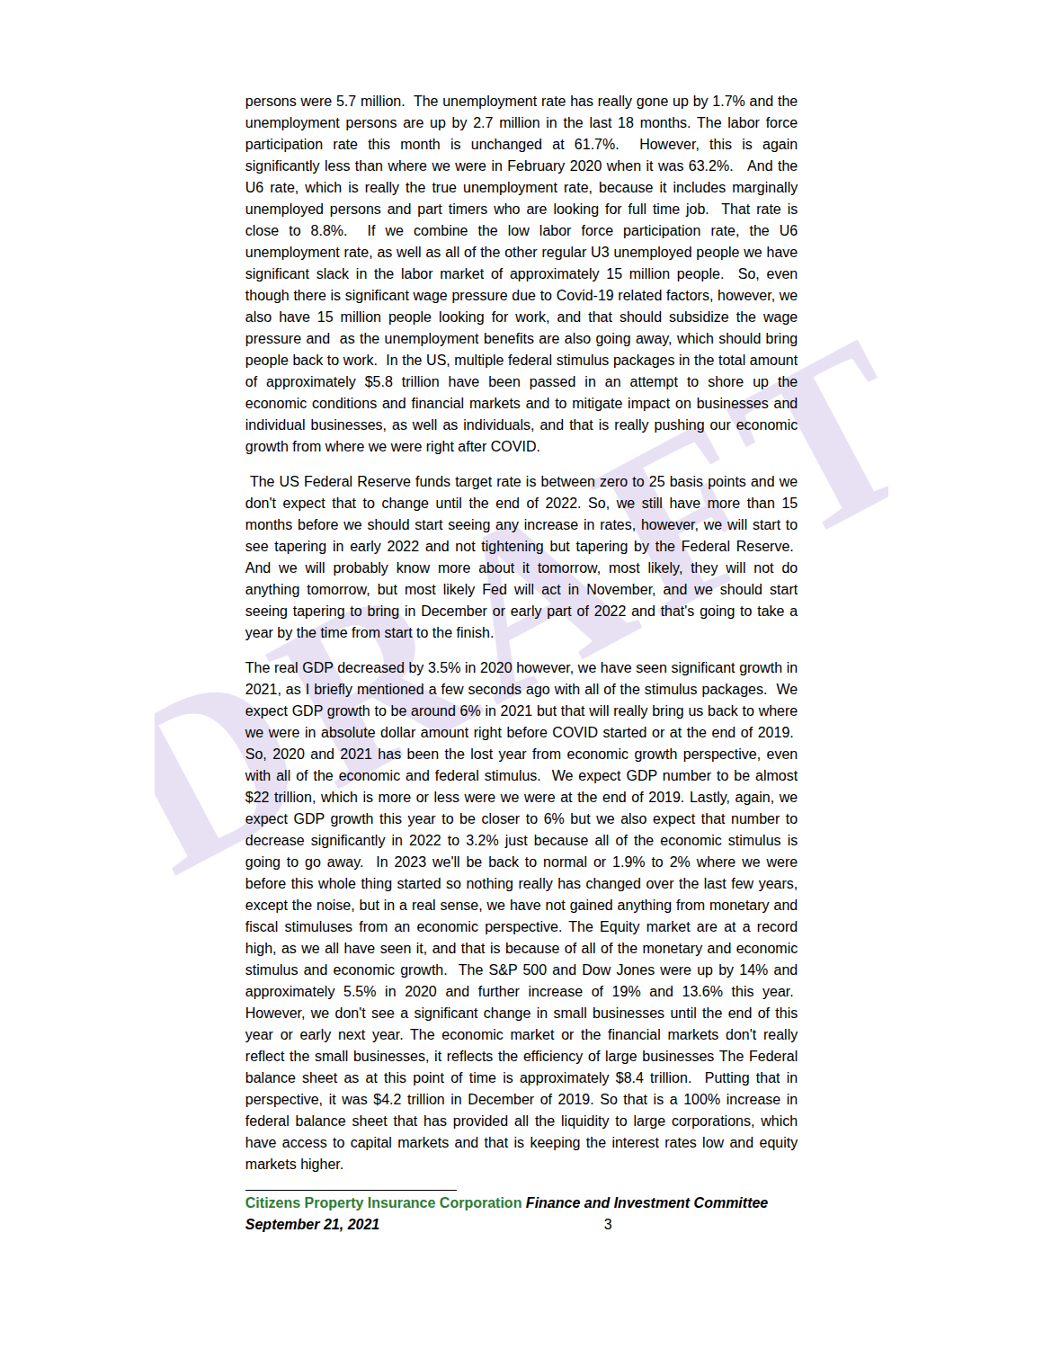DRAFT
persons were 5.7 million. The unemployment rate has really gone up by 1.7% and the unemployment persons are up by 2.7 million in the last 18 months. The labor force participation rate this month is unchanged at 61.7%. However, this is again significantly less than where we were in February 2020 when it was 63.2%. And the U6 rate, which is really the true unemployment rate, because it includes marginally unemployed persons and part timers who are looking for full time job. That rate is close to 8.8%. If we combine the low labor force participation rate, the U6 unemployment rate, as well as all of the other regular U3 unemployed people we have significant slack in the labor market of approximately 15 million people. So, even though there is significant wage pressure due to Covid-19 related factors, however, we also have 15 million people looking for work, and that should subsidize the wage pressure and as the unemployment benefits are also going away, which should bring people back to work. In the US, multiple federal stimulus packages in the total amount of approximately $5.8 trillion have been passed in an attempt to shore up the economic conditions and financial markets and to mitigate impact on businesses and individual businesses, as well as individuals, and that is really pushing our economic growth from where we were right after COVID.
The US Federal Reserve funds target rate is between zero to 25 basis points and we don't expect that to change until the end of 2022. So, we still have more than 15 months before we should start seeing any increase in rates, however, we will start to see tapering in early 2022 and not tightening but tapering by the Federal Reserve. And we will probably know more about it tomorrow, most likely, they will not do anything tomorrow, but most likely Fed will act in November, and we should start seeing tapering to bring in December or early part of 2022 and that's going to take a year by the time from start to the finish.
The real GDP decreased by 3.5% in 2020 however, we have seen significant growth in 2021, as I briefly mentioned a few seconds ago with all of the stimulus packages. We expect GDP growth to be around 6% in 2021 but that will really bring us back to where we were in absolute dollar amount right before COVID started or at the end of 2019. So, 2020 and 2021 has been the lost year from economic growth perspective, even with all of the economic and federal stimulus. We expect GDP number to be almost $22 trillion, which is more or less were we were at the end of 2019. Lastly, again, we expect GDP growth this year to be closer to 6% but we also expect that number to decrease significantly in 2022 to 3.2% just because all of the economic stimulus is going to go away. In 2023 we'll be back to normal or 1.9% to 2% where we were before this whole thing started so nothing really has changed over the last few years, except the noise, but in a real sense, we have not gained anything from monetary and fiscal stimuluses from an economic perspective. The Equity market are at a record high, as we all have seen it, and that is because of all of the monetary and economic stimulus and economic growth. The S&P 500 and Dow Jones were up by 14% and approximately 5.5% in 2020 and further increase of 19% and 13.6% this year. However, we don't see a significant change in small businesses until the end of this year or early next year. The economic market or the financial markets don't really reflect the small businesses, it reflects the efficiency of large businesses The Federal balance sheet as at this point of time is approximately $8.4 trillion. Putting that in perspective, it was $4.2 trillion in December of 2019. So that is a 100% increase in federal balance sheet that has provided all the liquidity to large corporations, which have access to capital markets and that is keeping the interest rates low and equity markets higher.
Citizens Property Insurance Corporation Finance and Investment Committee
September 21, 20213